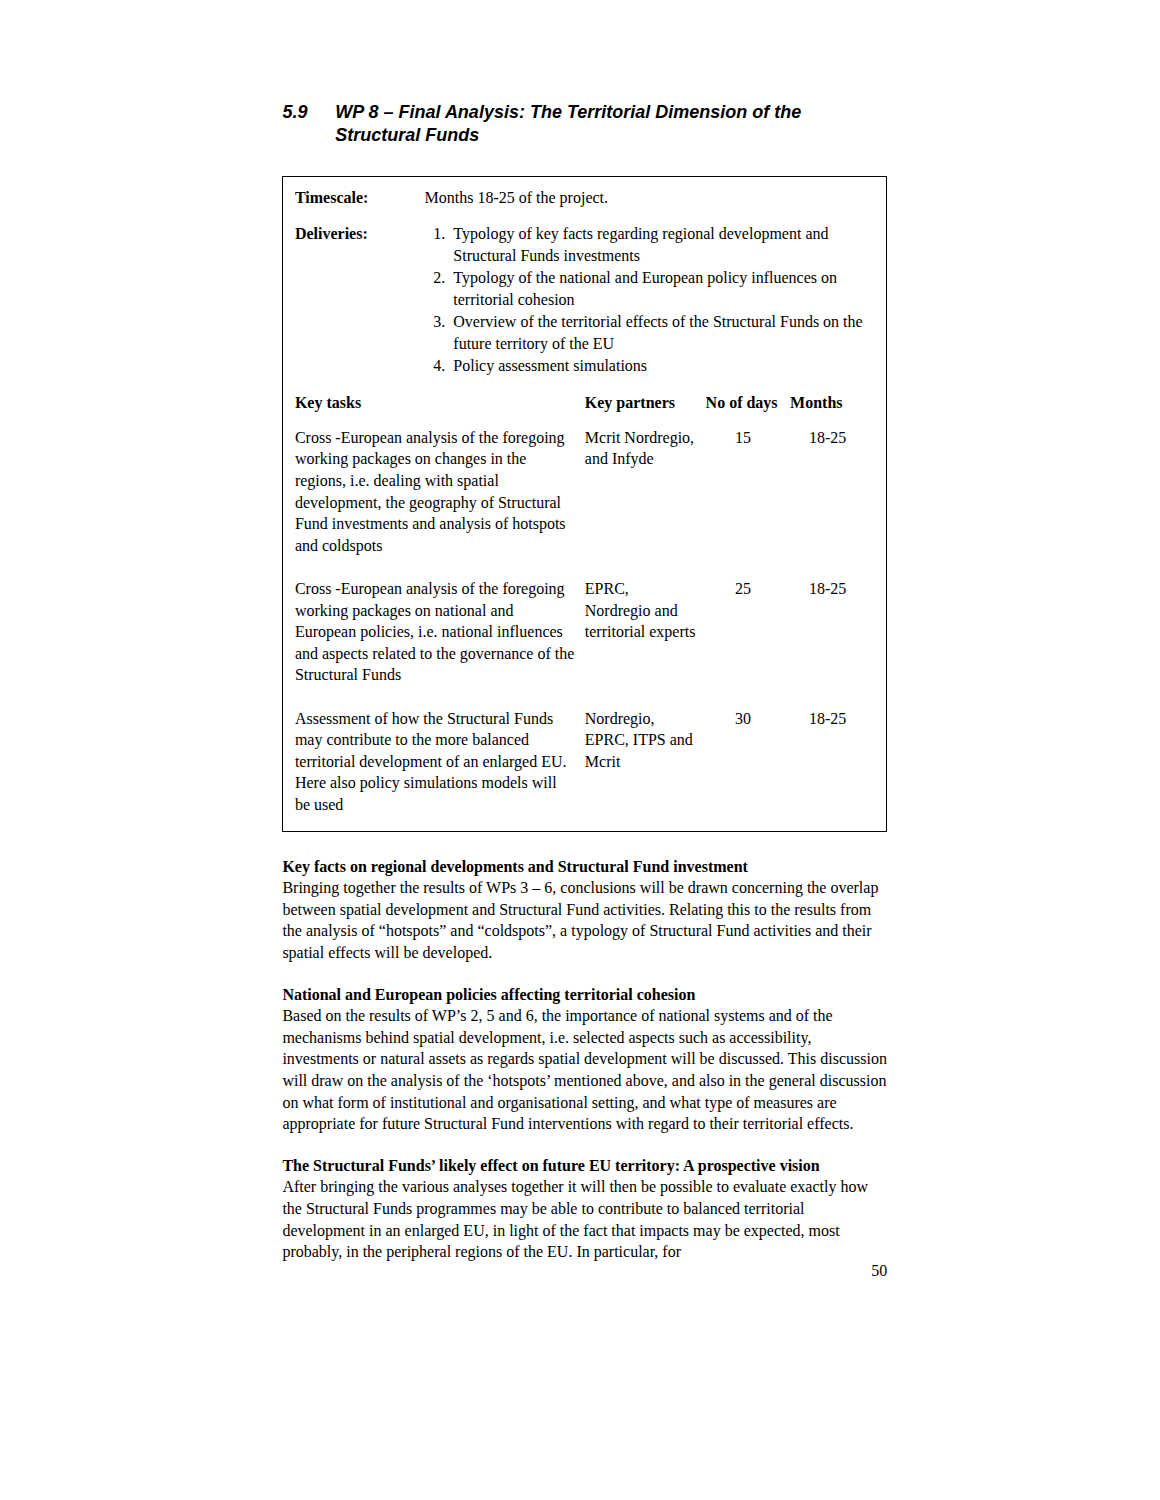5.9 WP 8 – Final Analysis: The Territorial Dimension of the Structural Funds
| Timescale: Months 18-25 of the project. Deliveries: Typology of key facts regarding regional development and Structural Funds investments Typology of the national and European policy influences on territorial cohesion Overview of the territorial effects of the Structural Funds on the future territory of the EU Policy assessment simulations / Key tasks / Key partners / No of days / Months / / --- / --- / --- / --- / / Cross -European analysis of the foregoing working packages on changes in the regions, i.e. dealing with spatial development, the geography of Structural Fund investments and analysis of hotspots and coldspots / Mcrit Nordregio, and Infyde / 15 / 18-25 / / Cross -European analysis of the foregoing working packages on national and European policies, i.e. national influences and aspects related to the governance of the Structural Funds / EPRC, Nordregio and territorial experts / 25 / 18-25 / / Assessment of how the Structural Funds may contribute to the more balanced territorial development of an enlarged EU. Here also policy simulations models will be used / Nordregio, EPRC, ITPS and Mcrit / 30 / 18-25 / |
Key facts on regional developments and Structural Fund investment
Bringing together the results of WPs 3 – 6, conclusions will be drawn concerning the overlap between spatial development and Structural Fund activities. Relating this to the results from the analysis of “hotspots” and “coldspots”, a typology of Structural Fund activities and their spatial effects will be developed.
National and European policies affecting territorial cohesion
Based on the results of WP’s 2, 5 and 6, the importance of national systems and of the mechanisms behind spatial development, i.e. selected aspects such as accessibility, investments or natural assets as regards spatial development will be discussed. This discussion will draw on the analysis of the ‘hotspots’ mentioned above, and also in the general discussion on what form of institutional and organisational setting, and what type of measures are appropriate for future Structural Fund interventions with regard to their territorial effects.
The Structural Funds’ likely effect on future EU territory: A prospective vision
After bringing the various analyses together it will then be possible to evaluate exactly how the Structural Funds programmes may be able to contribute to balanced territorial development in an enlarged EU, in light of the fact that impacts may be expected, most probably, in the peripheral regions of the EU. In particular, for
50